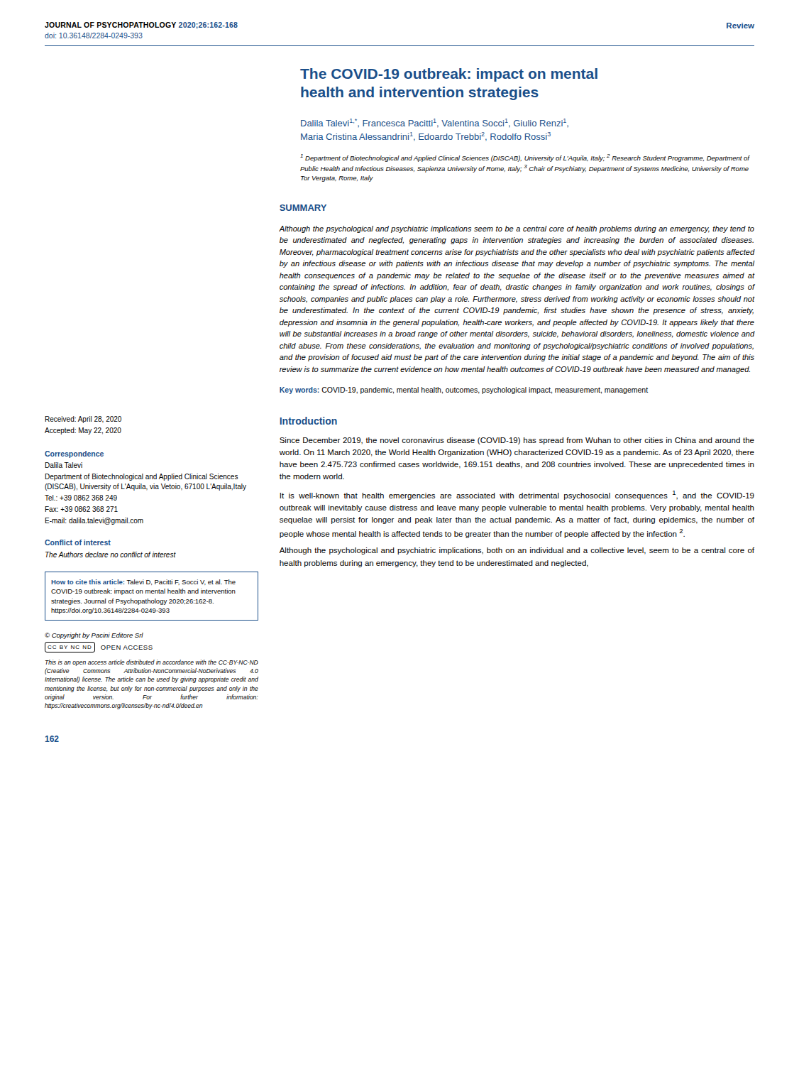JOURNAL OF PSYCHOPATHOLOGY 2020;26:162-168
doi: 10.36148/2284-0249-393
Review
The COVID-19 outbreak: impact on mental
health and intervention strategies
Dalila Talevi1,*, Francesca Pacitti1, Valentina Socci1, Giulio Renzi1,
Maria Cristina Alessandrini1, Edoardo Trebbi2, Rodolfo Rossi3
1 Department of Biotechnological and Applied Clinical Sciences (DISCAB), University of L'Aquila, Italy; 2 Research Student Programme, Department of Public Health and Infectious Diseases, Sapienza University of Rome, Italy; 3 Chair of Psychiatry, Department of Systems Medicine, University of Rome Tor Vergata, Rome, Italy
Received: April 28, 2020
Accepted: May 22, 2020
Correspondence
Dalila Talevi
Department of Biotechnological and Applied Clinical Sciences (DISCAB), University of L'Aquila, via Vetoio, 67100 L'Aquila,Italy
Tel.: +39 0862 368 249
Fax: +39 0862 368 271
E-mail: dalila.talevi@gmail.com
Conflict of interest
The Authors declare no conflict of interest
How to cite this article: Talevi D, Pacitti F, Socci V, et al. The COVID-19 outbreak: impact on mental health and intervention strategies. Journal of Psychopathology 2020;26:162-8. https://doi.org/10.36148/2284-0249-393
© Copyright by Pacini Editore Srl
CC BY NC ND OPEN ACCESS
This is an open access article distributed in accordance with the CC-BY-NC-ND (Creative Commons Attribution-NonCommercial-NoDerivatives 4.0 International) license. The article can be used by giving appropriate credit and mentioning the license, but only for non-commercial purposes and only in the original version. For further information: https://creativecommons.org/licenses/by-nc-nd/4.0/deed.en
SUMMARY
Although the psychological and psychiatric implications seem to be a central core of health problems during an emergency, they tend to be underestimated and neglected, generating gaps in intervention strategies and increasing the burden of associated diseases. Moreover, pharmacological treatment concerns arise for psychiatrists and the other specialists who deal with psychiatric patients affected by an infectious disease or with patients with an infectious disease that may develop a number of psychiatric symptoms. The mental health consequences of a pandemic may be related to the sequelae of the disease itself or to the preventive measures aimed at containing the spread of infections. In addition, fear of death, drastic changes in family organization and work routines, closings of schools, companies and public places can play a role. Furthermore, stress derived from working activity or economic losses should not be underestimated. In the context of the current COVID-19 pandemic, first studies have shown the presence of stress, anxiety, depression and insomnia in the general population, health-care workers, and people affected by COVID-19. It appears likely that there will be substantial increases in a broad range of other mental disorders, suicide, behavioral disorders, loneliness, domestic violence and child abuse. From these considerations, the evaluation and monitoring of psychological/psychiatric conditions of involved populations, and the provision of focused aid must be part of the care intervention during the initial stage of a pandemic and beyond. The aim of this review is to summarize the current evidence on how mental health outcomes of COVID-19 outbreak have been measured and managed.
Key words: COVID-19, pandemic, mental health, outcomes, psychological impact, measurement, management
Introduction
Since December 2019, the novel coronavirus disease (COVID-19) has spread from Wuhan to other cities in China and around the world. On 11 March 2020, the World Health Organization (WHO) characterized COVID-19 as a pandemic. As of 23 April 2020, there have been 2.475.723 confirmed cases worldwide, 169.151 deaths, and 208 countries involved. These are unprecedented times in the modern world.
It is well-known that health emergencies are associated with detrimental psychosocial consequences 1, and the COVID-19 outbreak will inevitably cause distress and leave many people vulnerable to mental health problems. Very probably, mental health sequelae will persist for longer and peak later than the actual pandemic. As a matter of fact, during epidemics, the number of people whose mental health is affected tends to be greater than the number of people affected by the infection 2.
Although the psychological and psychiatric implications, both on an individual and a collective level, seem to be a central core of health problems during an emergency, they tend to be underestimated and neglected,
162